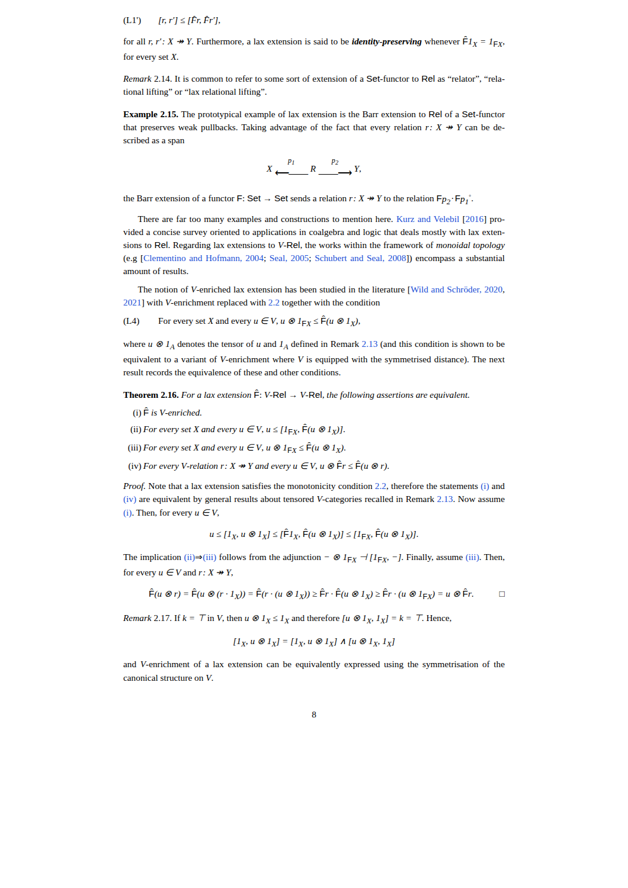(L1') [r, r′] ≤ [F̂r, F̂r′],
for all r, r′ : X ↠ Y. Furthermore, a lax extension is said to be identity-preserving whenever F̂1X = 1FX, for every set X.
Remark 2.14. It is common to refer to some sort of extension of a Set-functor to Rel as “relator”, “relational lifting” or “lax relational lifting”.
Example 2.15. The prototypical example of lax extension is the Barr extension to Rel of a Set-functor that preserves weak pullbacks. Taking advantage of the fact that every relation r : X ↠ Y can be described as a span
| X | p 1 ⟵—— | R | p 2 ——⟶ | Y , |
the Barr extension of a functor F: Set → Set sends a relation r : X ↠ Y to the relation Fp2 · Fp1◦.
There are far too many examples and constructions to mention here. Kurz and Velebil [2016] provided a concise survey oriented to applications in coalgebra and logic that deals mostly with lax extensions to Rel. Regarding lax extensions to V-Rel, the works within the framework of monoidal topology (e.g [Clementino and Hofmann, 2004; Seal, 2005; Schubert and Seal, 2008]) encompass a substantial amount of results.
The notion of V-enriched lax extension has been studied in the literature [Wild and Schröder, 2020, 2021] with V-enrichment replaced with 2.2 together with the condition
(L4) For every set X and every u ∈ V, u ⊗ 1FX ≤ F̂(u ⊗ 1X),
where u ⊗ 1A denotes the tensor of u and 1A defined in Remark 2.13 (and this condition is shown to be equivalent to a variant of V-enrichment where V is equipped with the symmetrised distance). The next result records the equivalence of these and other conditions.
Theorem 2.16. For a lax extension F̂: V-Rel → V-Rel, the following assertions are equivalent.
(i) F̂ is V-enriched.
(ii) For every set X and every u ∈ V, u ≤ [1FX, F̂(u ⊗ 1X)].
(iii) For every set X and every u ∈ V, u ⊗ 1FX ≤ F̂(u ⊗ 1X).
(iv) For every V-relation r : X ↠ Y and every u ∈ V, u ⊗ F̂r ≤ F̂(u ⊗ r).
Proof. Note that a lax extension satisfies the monotonicity condition 2.2, therefore the statements (i) and (iv) are equivalent by general results about tensored V-categories recalled in Remark 2.13. Now assume (i). Then, for every u ∈ V,
u ≤ [1X, u ⊗ 1X] ≤ [F̂1X, F̂(u ⊗ 1X)] ≤ [1FX, F̂(u ⊗ 1X)].
The implication (ii)⇒(iii) follows from the adjunction − ⊗ 1FX ⊣ [1FX, −]. Finally, assume (iii). Then, for every u ∈ V and r : X ↠ Y,
F̂(u ⊗ r) = F̂(u ⊗ (r · 1X)) = F̂(r · (u ⊗ 1X)) ≥ F̂r · F̂(u ⊗ 1X) ≥ F̂r · (u ⊗ 1FX) = u ⊗ F̂r. □
Remark 2.17. If k = ⊤ in V, then u ⊗ 1X ≤ 1X and therefore [u ⊗ 1X, 1X] = k = ⊤. Hence,
[1X, u ⊗ 1X] = [1X, u ⊗ 1X] ∧ [u ⊗ 1X, 1X]
and V-enrichment of a lax extension can be equivalently expressed using the symmetrisation of the canonical structure on V.
8